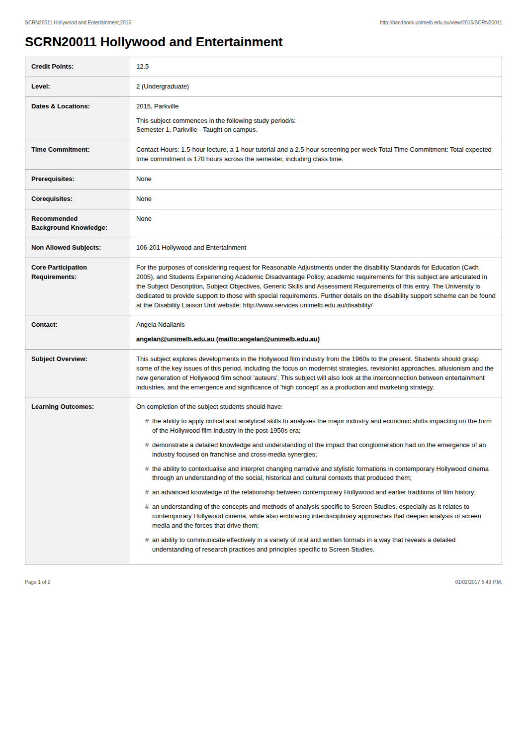SCRN20011 Hollywood and Entertainment,2015 http://handbook.unimelb.edu.au/view/2015/SCRN20011
SCRN20011 Hollywood and Entertainment
| Credit Points: | 12.5 |
| Level: | 2 (Undergraduate) |
| Dates & Locations: | 2015, Parkville This subject commences in the following study period/s: Semester 1, Parkville - Taught on campus. |
| Time Commitment: | Contact Hours: 1.5-hour lecture, a 1-hour tutorial and a 2.5-hour screening per week Total Time Commitment: Total expected time commitment is 170 hours across the semester, including class time. |
| Prerequisites: | None |
| Corequisites: | None |
| Recommended Background Knowledge: | None |
| Non Allowed Subjects: | 106-201 Hollywood and Entertainment |
| Core Participation Requirements: | For the purposes of considering request for Reasonable Adjustments under the disability Standards for Education (Cwth 2005), and Students Experiencing Academic Disadvantage Policy, academic requirements for this subject are articulated in the Subject Description, Subject Objectives, Generic Skills and Assessment Requirements of this entry. The University is dedicated to provide support to those with special requirements. Further details on the disability support scheme can be found at the Disability Liaison Unit website: http://www.services.unimelb.edu.au/disability/ |
| Contact: | Angela Ndalianis angelan@unimelb.edu.au (mailto:angelan@unimelb.edu.au) |
| Subject Overview: | This subject explores developments in the Hollywood film industry from the 1960s to the present. Students should grasp some of the key issues of this period, including the focus on modernist strategies, revisionist approaches, allusionism and the new generation of Hollywood film school 'auteurs'. This subject will also look at the interconnection between entertainment industries, and the emergence and significance of 'high concept' as a production and marketing strategy. |
| Learning Outcomes: | On completion of the subject students should have: the ability to apply critical and analytical skills to analyses the major industry and economic shifts impacting on the form of the Hollywood film industry in the post-1950s era; demonstrate a detailed knowledge and understanding of the impact that conglomeration had on the emergence of an industry focused on franchise and cross-media synergies; the ability to contextualise and interpret changing narrative and stylistic formations in contemporary Hollywood cinema through an understanding of the social, historical and cultural contexts that produced them; an advanced knowledge of the relationship between contemporary Hollywood and earlier traditions of film history; an understanding of the concepts and methods of analysis specific to Screen Studies, especially as it relates to contemporary Hollywood cinema, while also embracing interdisciplinary approaches that deepen analysis of screen media and the forces that drive them; an ability to communicate effectively in a variety of oral and written formats in a way that reveals a detailed understanding of research practices and principles specific to Screen Studies. |
Page 1 of 2 01/02/2017 5:43 P.M.